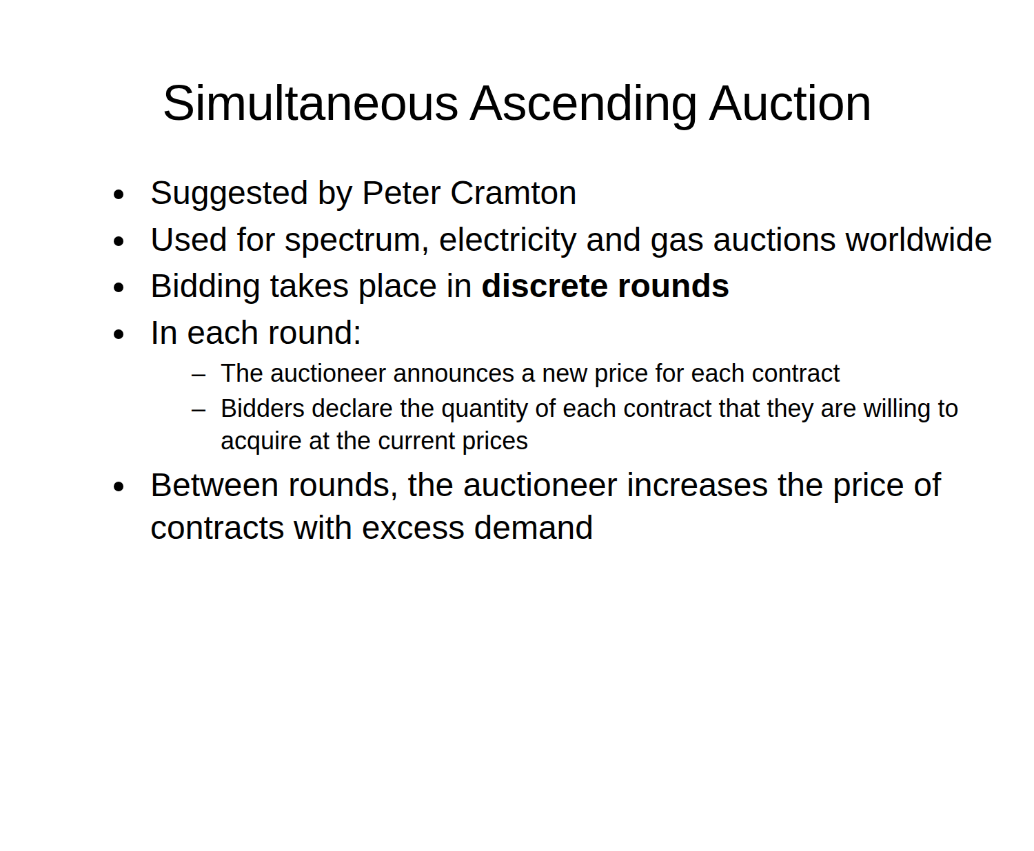Simultaneous Ascending Auction
Suggested by Peter Cramton
Used for spectrum, electricity and gas auctions worldwide
Bidding takes place in discrete rounds
In each round:
The auctioneer announces a new price for each contract
Bidders declare the quantity of each contract that they are willing to acquire at the current prices
Between rounds, the auctioneer increases the price of contracts with excess demand